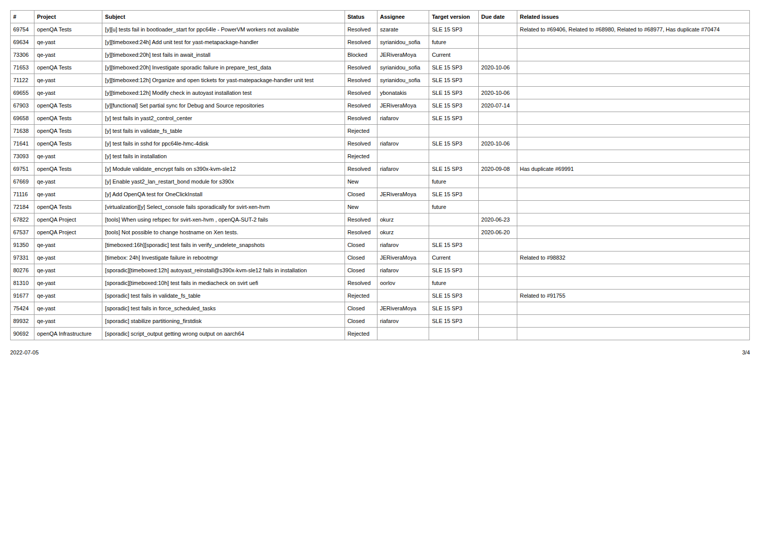| # | Project | Subject | Status | Assignee | Target version | Due date | Related issues |
| --- | --- | --- | --- | --- | --- | --- | --- |
| 69754 | openQA Tests | [y][u] tests fail in bootloader_start for ppc64le - PowerVM workers not available | Resolved | szarate | SLE 15 SP3 | | Related to #69406, Related to #68980, Related to #68977, Has duplicate #70474 |
| 69634 | qe-yast | [y][timeboxed:24h] Add unit test for yast-metapackage-handler | Resolved | syrianidou_sofia | future | | |
| 73306 | qe-yast | [y][timeboxed:20h] test fails in await_install | Blocked | JERiveraMoya | Current | | |
| 71653 | openQA Tests | [y][timeboxed:20h] Investigate sporadic failure in prepare_test_data | Resolved | syrianidou_sofia | SLE 15 SP3 | 2020-10-06 | |
| 71122 | qe-yast | [y][timeboxed:12h] Organize and open tickets for yast-matepackage-handler unit test | Resolved | syrianidou_sofia | SLE 15 SP3 | | |
| 69655 | qe-yast | [y][timeboxed:12h] Modify check in autoyast installation test | Resolved | ybonatakis | SLE 15 SP3 | 2020-10-06 | |
| 67903 | openQA Tests | [y][functional] Set partial sync for Debug and Source repositories | Resolved | JERiveraMoya | SLE 15 SP3 | 2020-07-14 | |
| 69658 | openQA Tests | [y] test fails in yast2_control_center | Resolved | riafarov | SLE 15 SP3 | | |
| 71638 | openQA Tests | [y] test fails in validate_fs_table | Rejected | | | | |
| 71641 | openQA Tests | [y] test fails in sshd for ppc64le-hmc-4disk | Resolved | riafarov | SLE 15 SP3 | 2020-10-06 | |
| 73093 | qe-yast | [y] test fails in installation | Rejected | | | | |
| 69751 | openQA Tests | [y] Module validate_encrypt fails on s390x-kvm-sle12 | Resolved | riafarov | SLE 15 SP3 | 2020-09-08 | Has duplicate #69991 |
| 67669 | qe-yast | [y] Enable yast2_lan_restart_bond module for s390x | New | | future | | |
| 71116 | qe-yast | [y] Add OpenQA test for OneClickInstall | Closed | JERiveraMoya | SLE 15 SP3 | | |
| 72184 | openQA Tests | [virtualization][y] Select_console fails sporadically for svirt-xen-hvm | New | | future | | |
| 67822 | openQA Project | [tools] When using refspec for svirt-xen-hvm , openQA-SUT-2 fails | Resolved | okurz | | 2020-06-23 | |
| 67537 | openQA Project | [tools] Not possible to change hostname on Xen tests. | Resolved | okurz | | 2020-06-20 | |
| 91350 | qe-yast | [timeboxed:16h][sporadic] test fails in verify_undelete_snapshots | Closed | riafarov | SLE 15 SP3 | | |
| 97331 | qe-yast | [timebox: 24h] Investigate failure in rebootmgr | Closed | JERiveraMoya | Current | | Related to #98832 |
| 80276 | qe-yast | [sporadic][timeboxed:12h] autoyast_reinstall@s390x-kvm-sle12 fails in installation | Closed | riafarov | SLE 15 SP3 | | |
| 81310 | qe-yast | [sporadic][timeboxed:10h] test fails in mediacheck on svirt uefi | Resolved | oorlov | future | | |
| 91677 | qe-yast | [sporadic] test fails in validate_fs_table | Rejected | | SLE 15 SP3 | | Related to #91755 |
| 75424 | qe-yast | [sporadic] test fails in force_scheduled_tasks | Closed | JERiveraMoya | SLE 15 SP3 | | |
| 89932 | qe-yast | [sporadic] stabilize partitioning_firstdisk | Closed | riafarov | SLE 15 SP3 | | |
| 90692 | openQA Infrastructure | [sporadic] script_output getting wrong output on aarch64 | Rejected | | | | |
2022-07-05 3/4